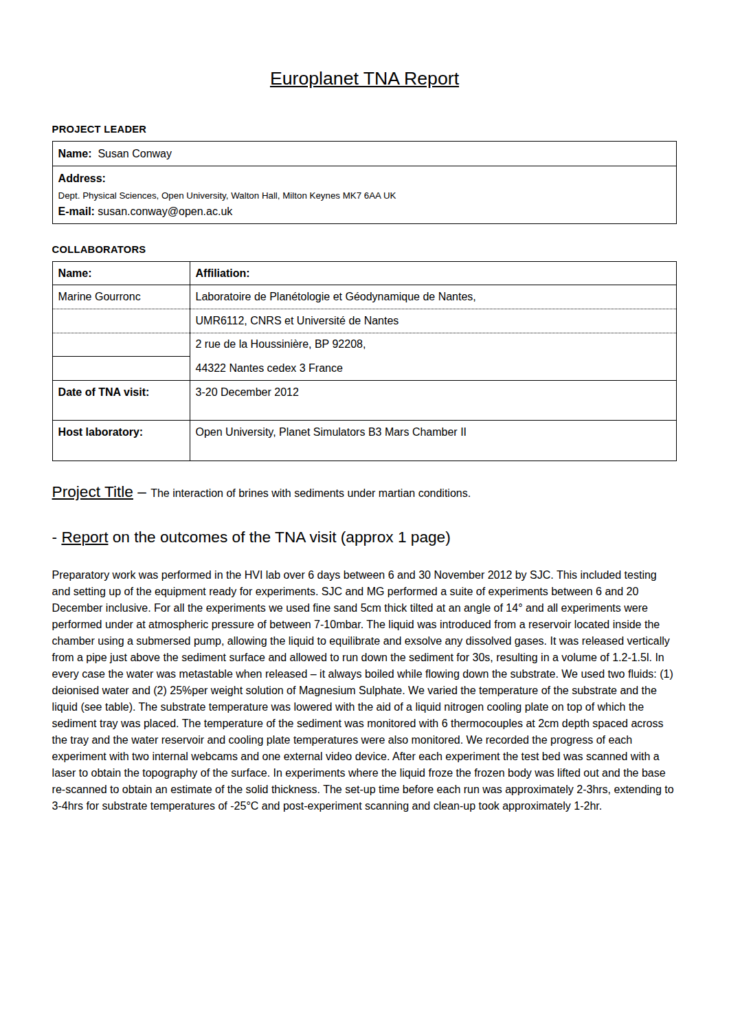Europlanet TNA Report
PROJECT LEADER
| Name: Susan Conway |
| Address: Dept. Physical Sciences, Open University, Walton Hall, Milton Keynes MK7 6AA UK E-mail: susan.conway@open.ac.uk |
COLLABORATORS
| Name: | Affiliation: |
| Marine Gourronc | Laboratoire de Planétologie et Géodynamique de Nantes, |
| | UMR6112, CNRS et Université de Nantes |
| | 2 rue de la Houssinière, BP 92208, |
| | 44322 Nantes cedex 3 France |
| Date of TNA visit: | 3-20 December 2012 |
| Host laboratory: | Open University, Planet Simulators B3 Mars Chamber II |
Project Title – The interaction of brines with sediments under martian conditions.
- Report on the outcomes of the TNA visit (approx 1 page)
Preparatory work was performed in the HVI lab over 6 days between 6 and 30 November 2012 by SJC. This included testing and setting up of the equipment ready for experiments. SJC and MG performed a suite of experiments between 6 and 20 December inclusive. For all the experiments we used fine sand 5cm thick tilted at an angle of 14° and all experiments were performed under at atmospheric pressure of between 7-10mbar. The liquid was introduced from a reservoir located inside the chamber using a submersed pump, allowing the liquid to equilibrate and exsolve any dissolved gases. It was released vertically from a pipe just above the sediment surface and allowed to run down the sediment for 30s, resulting in a volume of 1.2-1.5l. In every case the water was metastable when released – it always boiled while flowing down the substrate. We used two fluids: (1) deionised water and (2) 25%per weight solution of Magnesium Sulphate. We varied the temperature of the substrate and the liquid (see table). The substrate temperature was lowered with the aid of a liquid nitrogen cooling plate on top of which the sediment tray was placed. The temperature of the sediment was monitored with 6 thermocouples at 2cm depth spaced across the tray and the water reservoir and cooling plate temperatures were also monitored. We recorded the progress of each experiment with two internal webcams and one external video device. After each experiment the test bed was scanned with a laser to obtain the topography of the surface. In experiments where the liquid froze the frozen body was lifted out and the base re-scanned to obtain an estimate of the solid thickness. The set-up time before each run was approximately 2-3hrs, extending to 3-4hrs for substrate temperatures of -25°C and post-experiment scanning and clean-up took approximately 1-2hr.